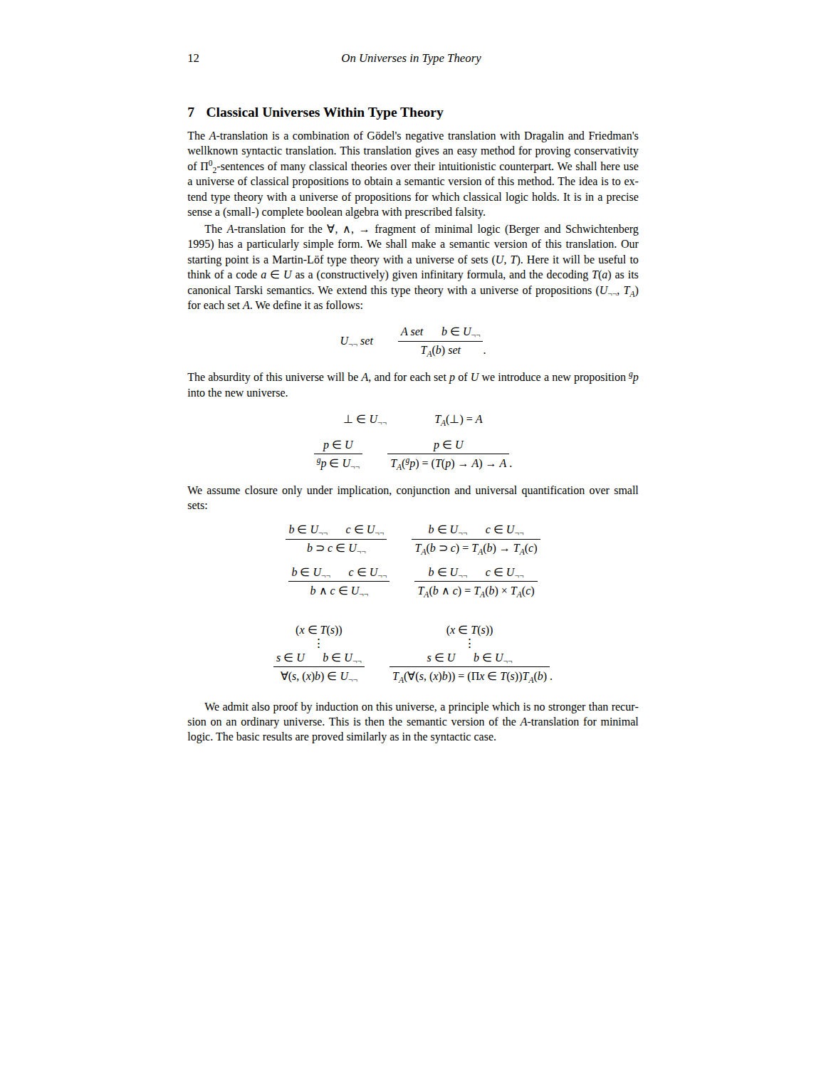12 On Universes in Type Theory
7 Classical Universes Within Type Theory
The A-translation is a combination of Gödel's negative translation with Dragalin and Friedman's wellknown syntactic translation. This translation gives an easy method for proving conservativity of Π02-sentences of many classical theories over their intuitionistic counterpart. We shall here use a universe of classical propositions to obtain a semantic version of this method. The idea is to extend type theory with a universe of propositions for which classical logic holds. It is in a precise sense a (small-) complete boolean algebra with prescribed falsity.
The A-translation for the ∀, ∧, → fragment of minimal logic (Berger and Schwichtenberg 1995) has a particularly simple form. We shall make a semantic version of this translation. Our starting point is a Martin-Löf type theory with a universe of sets (U, T). Here it will be useful to think of a code a ∈ U as a (constructively) given infinitary formula, and the decoding T(a) as its canonical Tarski semantics. We extend this type theory with a universe of propositions (U¬¬, TA) for each set A. We define it as follows:
| U ¬¬ set | A set b ∈ U ¬¬ T A ( b ) set . |
The absurdity of this universe will be A, and for each set p of U we introduce a new proposition gp into the new universe.
⊥ ∈ U¬¬ TA(⊥) = A
| p ∈ U g p ∈ U ¬¬ | p ∈ U T A ( g p ) = ( T ( p ) → A ) → A . |
We assume closure only under implication, conjunction and universal quantification over small sets:
| b ∈ U ¬¬ c ∈ U ¬¬ b ⊃ c ∈ U ¬¬ | b ∈ U ¬¬ c ∈ U ¬¬ T A ( b ⊃ c ) = T A ( b ) → T A ( c ) |
| b ∈ U ¬¬ c ∈ U ¬¬ b ∧ c ∈ U ¬¬ | b ∈ U ¬¬ c ∈ U ¬¬ T A ( b ∧ c ) = T A ( b ) × T A ( c ) |
| ( x ∈ T ( s )) ⋮ s ∈ U b ∈ U ¬¬ ∀( s , ( x ) b ) ∈ U ¬¬ | ( x ∈ T ( s )) ⋮ s ∈ U b ∈ U ¬¬ T A (∀( s , ( x ) b )) = (Π x ∈ T ( s )) T A ( b ) . |
We admit also proof by induction on this universe, a principle which is no stronger than recursion on an ordinary universe. This is then the semantic version of the A-translation for minimal logic. The basic results are proved similarly as in the syntactic case.